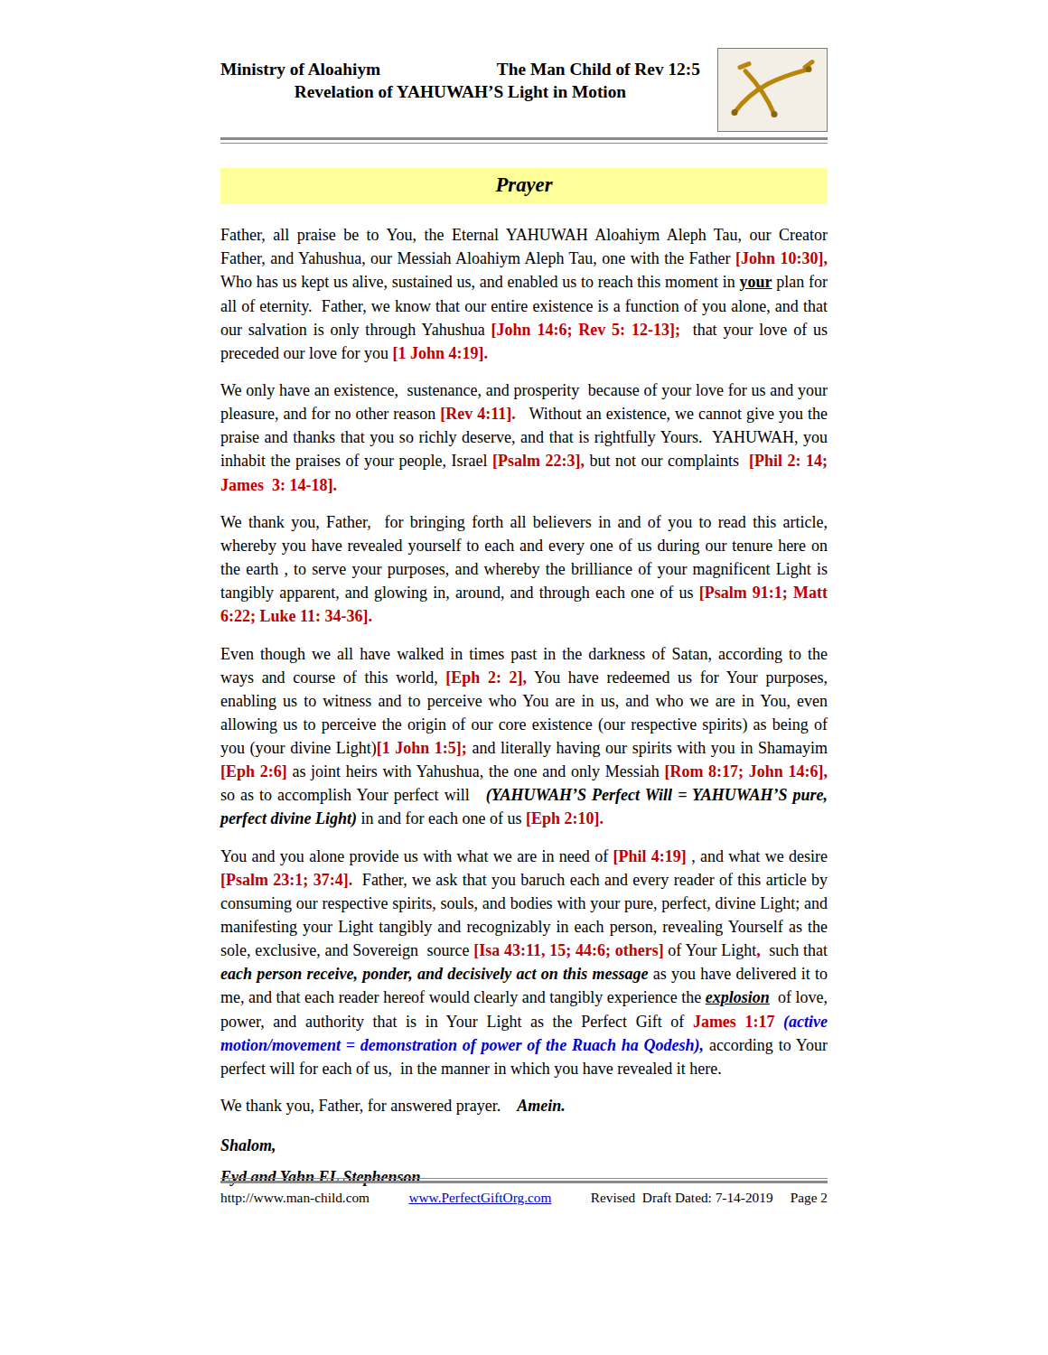Ministry of Aloahiym The Man Child of Rev 12:5
Revelation of YAHUWAH’S Light in Motion
Prayer
Father, all praise be to You, the Eternal YAHUWAH Aloahiym Aleph Tau, our Creator Father, and Yahushua, our Messiah Aloahiym Aleph Tau, one with the Father [John 10:30], Who has us kept us alive, sustained us, and enabled us to reach this moment in your plan for all of eternity. Father, we know that our entire existence is a function of you alone, and that our salvation is only through Yahushua [John 14:6; Rev 5: 12-13]; that your love of us preceded our love for you [1 John 4:19].
We only have an existence, sustenance, and prosperity because of your love for us and your pleasure, and for no other reason [Rev 4:11]. Without an existence, we cannot give you the praise and thanks that you so richly deserve, and that is rightfully Yours. YAHUWAH, you inhabit the praises of your people, Israel [Psalm 22:3], but not our complaints [Phil 2: 14; James 3: 14-18].
We thank you, Father, for bringing forth all believers in and of you to read this article, whereby you have revealed yourself to each and every one of us during our tenure here on the earth , to serve your purposes, and whereby the brilliance of your magnificent Light is tangibly apparent, and glowing in, around, and through each one of us [Psalm 91:1; Matt 6:22; Luke 11: 34-36].
Even though we all have walked in times past in the darkness of Satan, according to the ways and course of this world, [Eph 2: 2], You have redeemed us for Your purposes, enabling us to witness and to perceive who You are in us, and who we are in You, even allowing us to perceive the origin of our core existence (our respective spirits) as being of you (your divine Light)[1 John 1:5]; and literally having our spirits with you in Shamayim [Eph 2:6] as joint heirs with Yahushua, the one and only Messiah [Rom 8:17; John 14:6], so as to accomplish Your perfect will (YAHUWAH’S Perfect Will = YAHUWAH’S pure, perfect divine Light) in and for each one of us [Eph 2:10].
You and you alone provide us with what we are in need of [Phil 4:19] , and what we desire [Psalm 23:1; 37:4]. Father, we ask that you baruch each and every reader of this article by consuming our respective spirits, souls, and bodies with your pure, perfect, divine Light; and manifesting your Light tangibly and recognizably in each person, revealing Yourself as the sole, exclusive, and Sovereign source [Isa 43:11, 15; 44:6; others] of Your Light, such that each person receive, ponder, and decisively act on this message as you have delivered it to me, and that each reader hereof would clearly and tangibly experience the explosion of love, power, and authority that is in Your Light as the Perfect Gift of James 1:17 (active motion/movement = demonstration of power of the Ruach ha Qodesh), according to Your perfect will for each of us, in the manner in which you have revealed it here.
We thank you, Father, for answered prayer. Amein.
Shalom,
Eyd and Yahn EL Stephenson
http://www.man-child.com www.PerfectGiftOrg.com Revised Draft Dated: 7-14-2019 Page 2